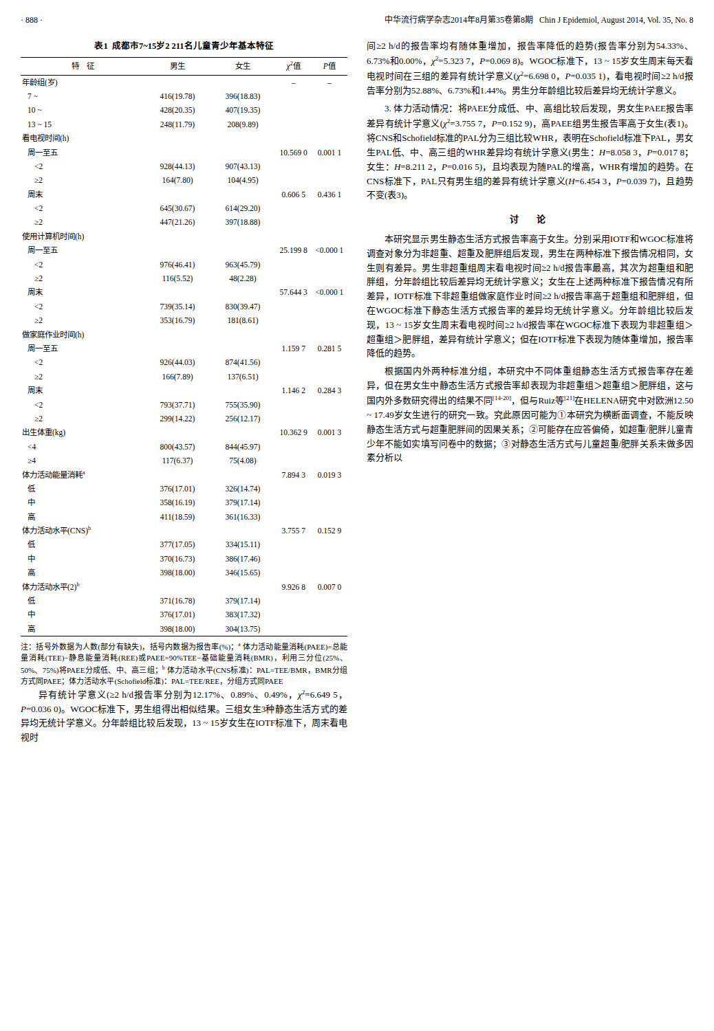· 888 ·
中华流行病学杂志2014年8月第35卷第8期 Chin J Epidemiol, August 2014, Vol. 35, No. 8
表1 成都市7~15岁2 211名儿童青少年基本特征
| 特 征 | 男生 | 女生 | χ 2 值 | P 值 |
| --- | --- | --- | --- | --- |
| 年龄组(岁) | | | – | – |
| 7 ~ | 416(19.78) | 396(18.83) | | |
| 10 ~ | 428(20.35) | 407(19.35) | | |
| 13 ~ 15 | 248(11.79) | 208(9.89) | | |
| 看电视时间(h) | | | | |
| 周一至五 | | | 10.569 0 | 0.001 1 |
| <2 | 928(44.13) | 907(43.13) | | |
| ≥2 | 164(7.80) | 104(4.95) | | |
| 周末 | | | 0.606 5 | 0.436 1 |
| <2 | 645(30.67) | 614(29.20) | | |
| ≥2 | 447(21.26) | 397(18.88) | | |
| 使用计算机时间(h) | | | | |
| 周一至五 | | | 25.199 8 | <0.000 1 |
| <2 | 976(46.41) | 963(45.79) | | |
| ≥2 | 116(5.52) | 48(2.28) | | |
| 周末 | | | 57.644 3 | <0.000 1 |
| <2 | 739(35.14) | 830(39.47) | | |
| ≥2 | 353(16.79) | 181(8.61) | | |
| 做家庭作业时间(h) | | | | |
| 周一至五 | | | 1.159 7 | 0.281 5 |
| <2 | 926(44.03) | 874(41.56) | | |
| ≥2 | 166(7.89) | 137(6.51) | | |
| 周末 | | | 1.146 2 | 0.284 3 |
| <2 | 793(37.71) | 755(35.90) | | |
| ≥2 | 299(14.22) | 256(12.17) | | |
| 出生体重(kg) | | | 10.362 9 | 0.001 3 |
| <4 | 800(43.57) | 844(45.97) | | |
| ≥4 | 117(6.37) | 75(4.08) | | |
| 体力活动能量消耗 a | | | 7.894 3 | 0.019 3 |
| 低 | 376(17.01) | 326(14.74) | | |
| 中 | 358(16.19) | 379(17.14) | | |
| 高 | 411(18.59) | 361(16.33) | | |
| 体力活动水平(CNS) b | | | 3.755 7 | 0.152 9 |
| 低 | 377(17.05) | 334(15.11) | | |
| 中 | 370(16.73) | 386(17.46) | | |
| 高 | 398(18.00) | 346(15.65) | | |
| 体力活动水平(2) b | | | 9.926 8 | 0.007 0 |
| 低 | 371(16.78) | 379(17.14) | | |
| 中 | 376(17.01) | 383(17.32) | | |
| 高 | 398(18.00) | 304(13.75) | | |
注：括号外数据为人数(部分有缺失)，括号内数据为报告率(%)；a 体力活动能量消耗(PAEE)=总能量消耗(TEE)−静息能量消耗(REE)或PAEE=90%TEE−基础能量消耗(BMR)，利用三分位(25%、50%、75%)将PAEE分成低、中、高三组；b 体力活动水平(CNS标准)：PAL=TEE/BMR，BMR分组方式同PAEE；体力活动水平(Schofield标准)：PAL=TEE/REE，分组方式同PAEE
异有统计学意义(≥2 h/d报告率分别为12.17%、0.89%、0.49%，χ2=6.649 5，P=0.036 0)。WGOC标准下，男生组得出相似结果。三组女生3种静态生活方式的差异均无统计学意义。分年龄组比较后发现，13 ~ 15岁女生在IOTF标准下，周末看电视时
间≥2 h/d的报告率均有随体重增加，报告率降低的趋势(报告率分别为54.33%、6.73%和0.00%，χ2=5.323 7，P=0.069 8)。WGOC标准下，13 ~ 15岁女生周末每天看电视时间在三组的差异有统计学意义(χ2=6.698 0，P=0.035 1)，看电视时间≥2 h/d报告率分别为52.88%、6.73%和1.44%。男生分年龄组比较后差异均无统计学意义。
3. 体力活动情况：将PAEE分成低、中、高组比较后发现，男女生PAEE报告率差异有统计学意义(χ2=3.755 7，P=0.152 9)，高PAEE组男生报告率高于女生(表1)。将CNS和Schofield标准的PAL分为三组比较WHR，表明在Schofield标准下PAL，男女生PAL低、中、高三组的WHR差异均有统计学意义(男生：H=8.058 3，P=0.017 8；女生：H=8.211 2，P=0.016 5)，且均表现为随PAL的增高，WHR有增加的趋势。在CNS标准下，PAL只有男生组的差异有统计学意义(H=6.454 3，P=0.039 7)，且趋势不变(表3)。
讨 论
本研究显示男生静态生活方式报告率高于女生。分别采用IOTF和WGOC标准将调查对象分为非超重、超重及肥胖组后发现，男生在两种标准下报告情况相同，女生则有差异。男生非超重组周末看电视时间≥2 h/d报告率最高，其次为超重组和肥胖组，分年龄组比较后差异均无统计学意义；女生在上述两种标准下报告情况有所差异，IOTF标准下非超重组做家庭作业时间≥2 h/d报告率高于超重组和肥胖组，但在WGOC标准下静态生活方式报告率的差异均无统计学意义。分年龄组比较后发现，13 ~ 15岁女生周末看电视时间≥2 h/d报告率在WGOC标准下表现为非超重组＞超重组＞肥胖组，差异有统计学意义；但在IOTF标准下表现为随体重增加，报告率降低的趋势。
根据国内外两种标准分组，本研究中不同体重组静态生活方式报告率存在差异，但在男女生中静态生活方式报告率却表现为非超重组＞超重组＞肥胖组，这与国内外多数研究得出的结果不同[14-20]，但与Ruiz等[21]在HELENA研究中对欧洲12.50 ~ 17.49岁女生进行的研究一致。究此原因可能为①本研究为横断面调查，不能反映静态生活方式与超重肥胖间的因果关系；②可能存在应答偏倚，如超重/肥胖儿童青少年不能如实填写问卷中的数据；③对静态生活方式与儿童超重/肥胖关系未做多因素分析以